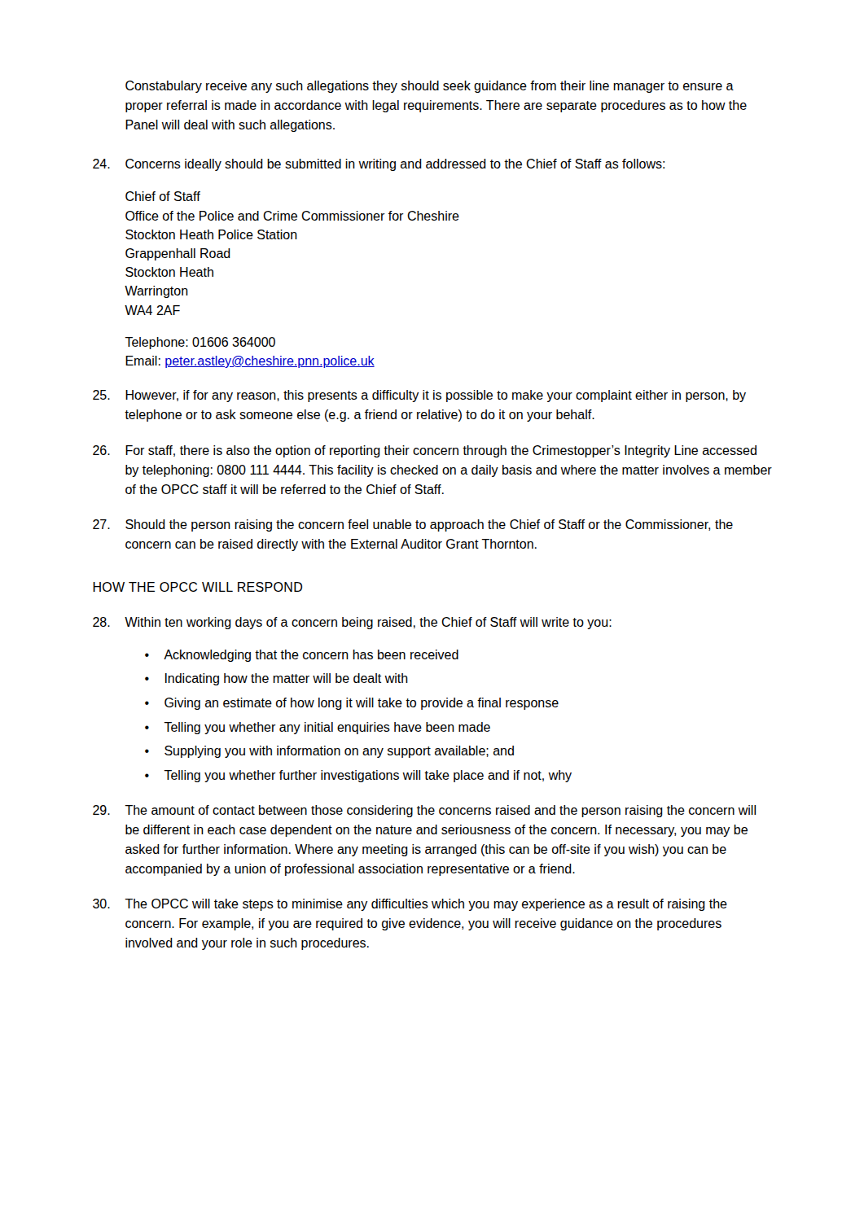Constabulary receive any such allegations they should seek guidance from their line manager to ensure a proper referral is made in accordance with legal requirements. There are separate procedures as to how the Panel will deal with such allegations.
Concerns ideally should be submitted in writing and addressed to the Chief of Staff as follows:
Chief of Staff
Office of the Police and Crime Commissioner for Cheshire
Stockton Heath Police Station
Grappenhall Road
Stockton Heath
Warrington
WA4 2AF
Telephone: 01606 364000
Email: peter.astley@cheshire.pnn.police.uk
However, if for any reason, this presents a difficulty it is possible to make your complaint either in person, by telephone or to ask someone else (e.g. a friend or relative) to do it on your behalf.
For staff, there is also the option of reporting their concern through the Crimestopper’s Integrity Line accessed by telephoning: 0800 111 4444. This facility is checked on a daily basis and where the matter involves a member of the OPCC staff it will be referred to the Chief of Staff.
Should the person raising the concern feel unable to approach the Chief of Staff or the Commissioner, the concern can be raised directly with the External Auditor Grant Thornton.
HOW THE OPCC WILL RESPOND
Within ten working days of a concern being raised, the Chief of Staff will write to you:
Acknowledging that the concern has been received
Indicating how the matter will be dealt with
Giving an estimate of how long it will take to provide a final response
Telling you whether any initial enquiries have been made
Supplying you with information on any support available; and
Telling you whether further investigations will take place and if not, why
The amount of contact between those considering the concerns raised and the person raising the concern will be different in each case dependent on the nature and seriousness of the concern. If necessary, you may be asked for further information. Where any meeting is arranged (this can be off-site if you wish) you can be accompanied by a union of professional association representative or a friend.
The OPCC will take steps to minimise any difficulties which you may experience as a result of raising the concern. For example, if you are required to give evidence, you will receive guidance on the procedures involved and your role in such procedures.